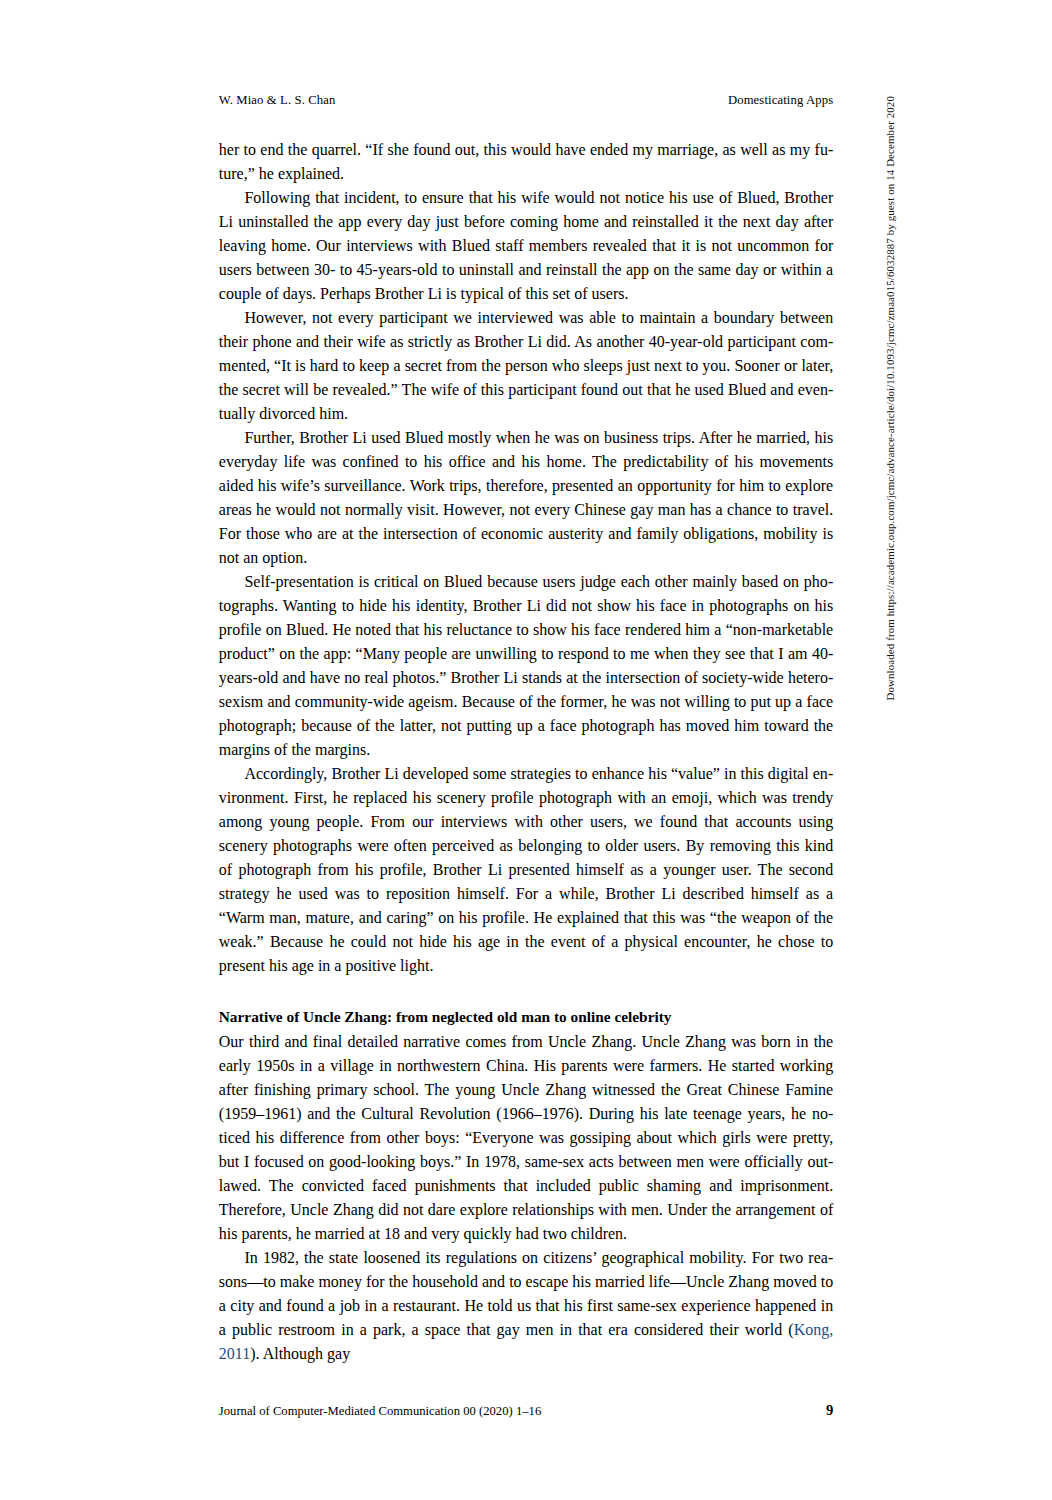Downloaded from https://academic.oup.com/jcmc/advance-article/doi/10.1093/jcmc/zmaa015/6032887 by guest on 14 December 2020
W. Miao & L. S. Chan Domesticating Apps
her to end the quarrel. “If she found out, this would have ended my marriage, as well as my future,” he explained.
Following that incident, to ensure that his wife would not notice his use of Blued, Brother Li uninstalled the app every day just before coming home and reinstalled it the next day after leaving home. Our interviews with Blued staff members revealed that it is not uncommon for users between 30- to 45-years-old to uninstall and reinstall the app on the same day or within a couple of days. Perhaps Brother Li is typical of this set of users.
However, not every participant we interviewed was able to maintain a boundary between their phone and their wife as strictly as Brother Li did. As another 40-year-old participant commented, “It is hard to keep a secret from the person who sleeps just next to you. Sooner or later, the secret will be revealed.” The wife of this participant found out that he used Blued and eventually divorced him.
Further, Brother Li used Blued mostly when he was on business trips. After he married, his everyday life was confined to his office and his home. The predictability of his movements aided his wife’s surveillance. Work trips, therefore, presented an opportunity for him to explore areas he would not normally visit. However, not every Chinese gay man has a chance to travel. For those who are at the intersection of economic austerity and family obligations, mobility is not an option.
Self-presentation is critical on Blued because users judge each other mainly based on photographs. Wanting to hide his identity, Brother Li did not show his face in photographs on his profile on Blued. He noted that his reluctance to show his face rendered him a “non-marketable product” on the app: “Many people are unwilling to respond to me when they see that I am 40-years-old and have no real photos.” Brother Li stands at the intersection of society-wide heterosexism and community-wide ageism. Because of the former, he was not willing to put up a face photograph; because of the latter, not putting up a face photograph has moved him toward the margins of the margins.
Accordingly, Brother Li developed some strategies to enhance his “value” in this digital environment. First, he replaced his scenery profile photograph with an emoji, which was trendy among young people. From our interviews with other users, we found that accounts using scenery photographs were often perceived as belonging to older users. By removing this kind of photograph from his profile, Brother Li presented himself as a younger user. The second strategy he used was to reposition himself. For a while, Brother Li described himself as a “Warm man, mature, and caring” on his profile. He explained that this was “the weapon of the weak.” Because he could not hide his age in the event of a physical encounter, he chose to present his age in a positive light.
Narrative of Uncle Zhang: from neglected old man to online celebrity
Our third and final detailed narrative comes from Uncle Zhang. Uncle Zhang was born in the early 1950s in a village in northwestern China. His parents were farmers. He started working after finishing primary school. The young Uncle Zhang witnessed the Great Chinese Famine (1959–1961) and the Cultural Revolution (1966–1976). During his late teenage years, he noticed his difference from other boys: “Everyone was gossiping about which girls were pretty, but I focused on good-looking boys.” In 1978, same-sex acts between men were officially outlawed. The convicted faced punishments that included public shaming and imprisonment. Therefore, Uncle Zhang did not dare explore relationships with men. Under the arrangement of his parents, he married at 18 and very quickly had two children.
In 1982, the state loosened its regulations on citizens’ geographical mobility. For two reasons—to make money for the household and to escape his married life—Uncle Zhang moved to a city and found a job in a restaurant. He told us that his first same-sex experience happened in a public restroom in a park, a space that gay men in that era considered their world (Kong, 2011). Although gay
Journal of Computer-Mediated Communication 00 (2020) 1–16 9